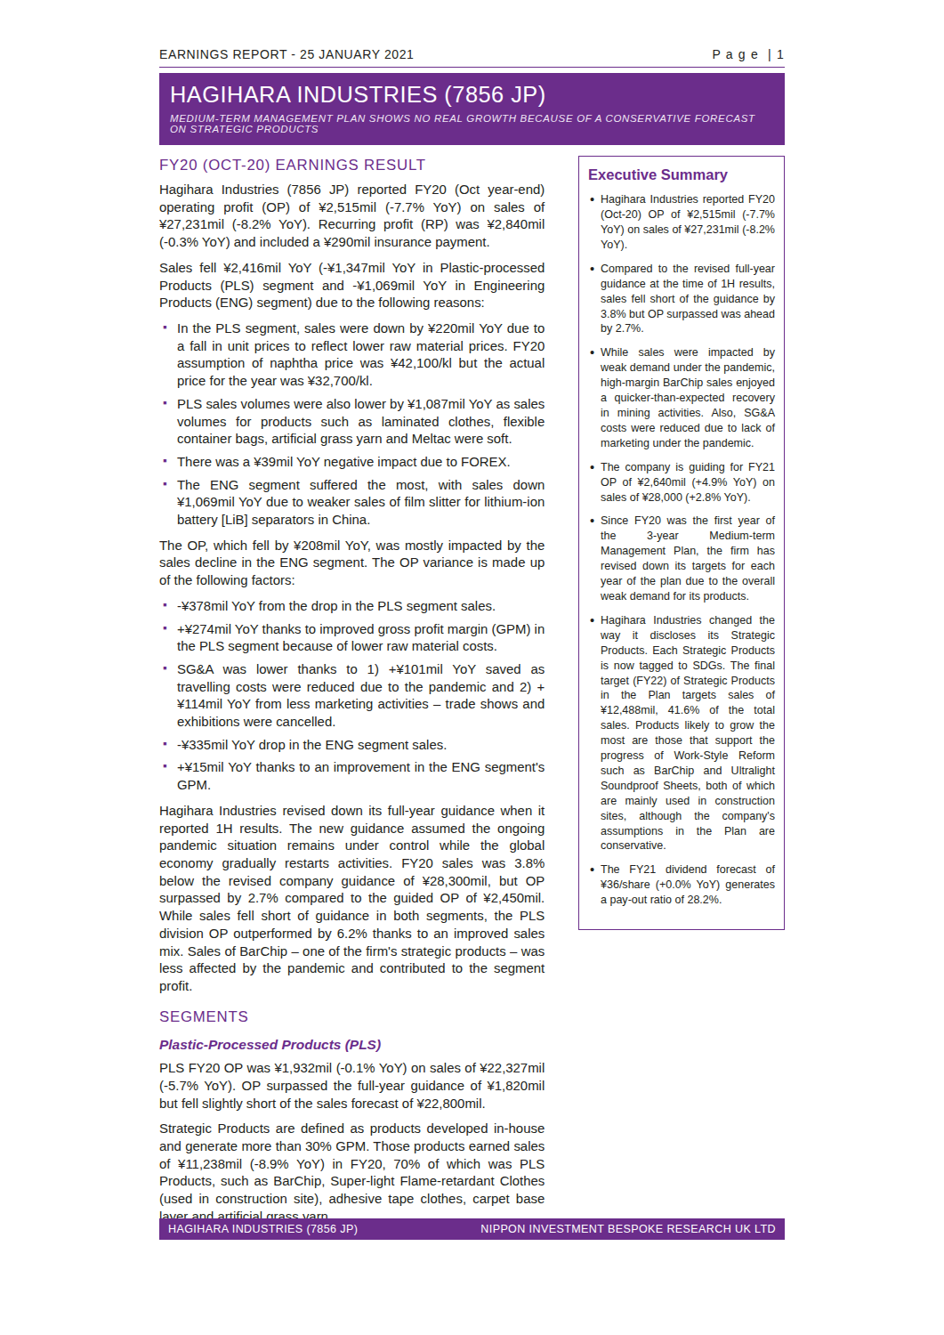EARNINGS REPORT - 25 JANUARY 2021
P a g e | 1
HAGIHARA INDUSTRIES (7856 JP)
MEDIUM-TERM MANAGEMENT PLAN SHOWS NO REAL GROWTH BECAUSE OF A CONSERVATIVE FORECAST ON STRATEGIC PRODUCTS
FY20 (OCT-20) EARNINGS RESULT
Hagihara Industries (7856 JP) reported FY20 (Oct year-end) operating profit (OP) of ¥2,515mil (-7.7% YoY) on sales of ¥27,231mil (-8.2% YoY). Recurring profit (RP) was ¥2,840mil (-0.3% YoY) and included a ¥290mil insurance payment.
Sales fell ¥2,416mil YoY (-¥1,347mil YoY in Plastic-processed Products (PLS) segment and -¥1,069mil YoY in Engineering Products (ENG) segment) due to the following reasons:
In the PLS segment, sales were down by ¥220mil YoY due to a fall in unit prices to reflect lower raw material prices. FY20 assumption of naphtha price was ¥42,100/kl but the actual price for the year was ¥32,700/kl.
PLS sales volumes were also lower by ¥1,087mil YoY as sales volumes for products such as laminated clothes, flexible container bags, artificial grass yarn and Meltac were soft.
There was a ¥39mil YoY negative impact due to FOREX.
The ENG segment suffered the most, with sales down ¥1,069mil YoY due to weaker sales of film slitter for lithium-ion battery [LiB] separators in China.
The OP, which fell by ¥208mil YoY, was mostly impacted by the sales decline in the ENG segment. The OP variance is made up of the following factors:
-¥378mil YoY from the drop in the PLS segment sales.
+¥274mil YoY thanks to improved gross profit margin (GPM) in the PLS segment because of lower raw material costs.
SG&A was lower thanks to 1) +¥101mil YoY saved as travelling costs were reduced due to the pandemic and 2) +¥114mil YoY from less marketing activities – trade shows and exhibitions were cancelled.
-¥335mil YoY drop in the ENG segment sales.
+¥15mil YoY thanks to an improvement in the ENG segment's GPM.
Hagihara Industries revised down its full-year guidance when it reported 1H results. The new guidance assumed the ongoing pandemic situation remains under control while the global economy gradually restarts activities. FY20 sales was 3.8% below the revised company guidance of ¥28,300mil, but OP surpassed by 2.7% compared to the guided OP of ¥2,450mil. While sales fell short of guidance in both segments, the PLS division OP outperformed by 6.2% thanks to an improved sales mix. Sales of BarChip – one of the firm's strategic products – was less affected by the pandemic and contributed to the segment profit.
SEGMENTS
Plastic-Processed Products (PLS)
PLS FY20 OP was ¥1,932mil (-0.1% YoY) on sales of ¥22,327mil (-5.7% YoY). OP surpassed the full-year guidance of ¥1,820mil but fell slightly short of the sales forecast of ¥22,800mil.
Strategic Products are defined as products developed in-house and generate more than 30% GPM. Those products earned sales of ¥11,238mil (-8.9% YoY) in FY20, 70% of which was PLS Products, such as BarChip, Super-light Flame-retardant Clothes (used in construction site), adhesive tape clothes, carpet base layer and artificial grass yarn.
Executive Summary
Hagihara Industries reported FY20 (Oct-20) OP of ¥2,515mil (-7.7% YoY) on sales of ¥27,231mil (-8.2% YoY).
Compared to the revised full-year guidance at the time of 1H results, sales fell short of the guidance by 3.8% but OP surpassed was ahead by 2.7%.
While sales were impacted by weak demand under the pandemic, high-margin BarChip sales enjoyed a quicker-than-expected recovery in mining activities. Also, SG&A costs were reduced due to lack of marketing under the pandemic.
The company is guiding for FY21 OP of ¥2,640mil (+4.9% YoY) on sales of ¥28,000 (+2.8% YoY).
Since FY20 was the first year of the 3-year Medium-term Management Plan, the firm has revised down its targets for each year of the plan due to the overall weak demand for its products.
Hagihara Industries changed the way it discloses its Strategic Products. Each Strategic Products is now tagged to SDGs. The final target (FY22) of Strategic Products in the Plan targets sales of ¥12,488mil, 41.6% of the total sales. Products likely to grow the most are those that support the progress of Work-Style Reform such as BarChip and Ultralight Soundproof Sheets, both of which are mainly used in construction sites, although the company's assumptions in the Plan are conservative.
The FY21 dividend forecast of ¥36/share (+0.0% YoY) generates a pay-out ratio of 28.2%.
HAGIHARA INDUSTRIES (7856 JP)
NIPPON INVESTMENT BESPOKE RESEARCH UK LTD